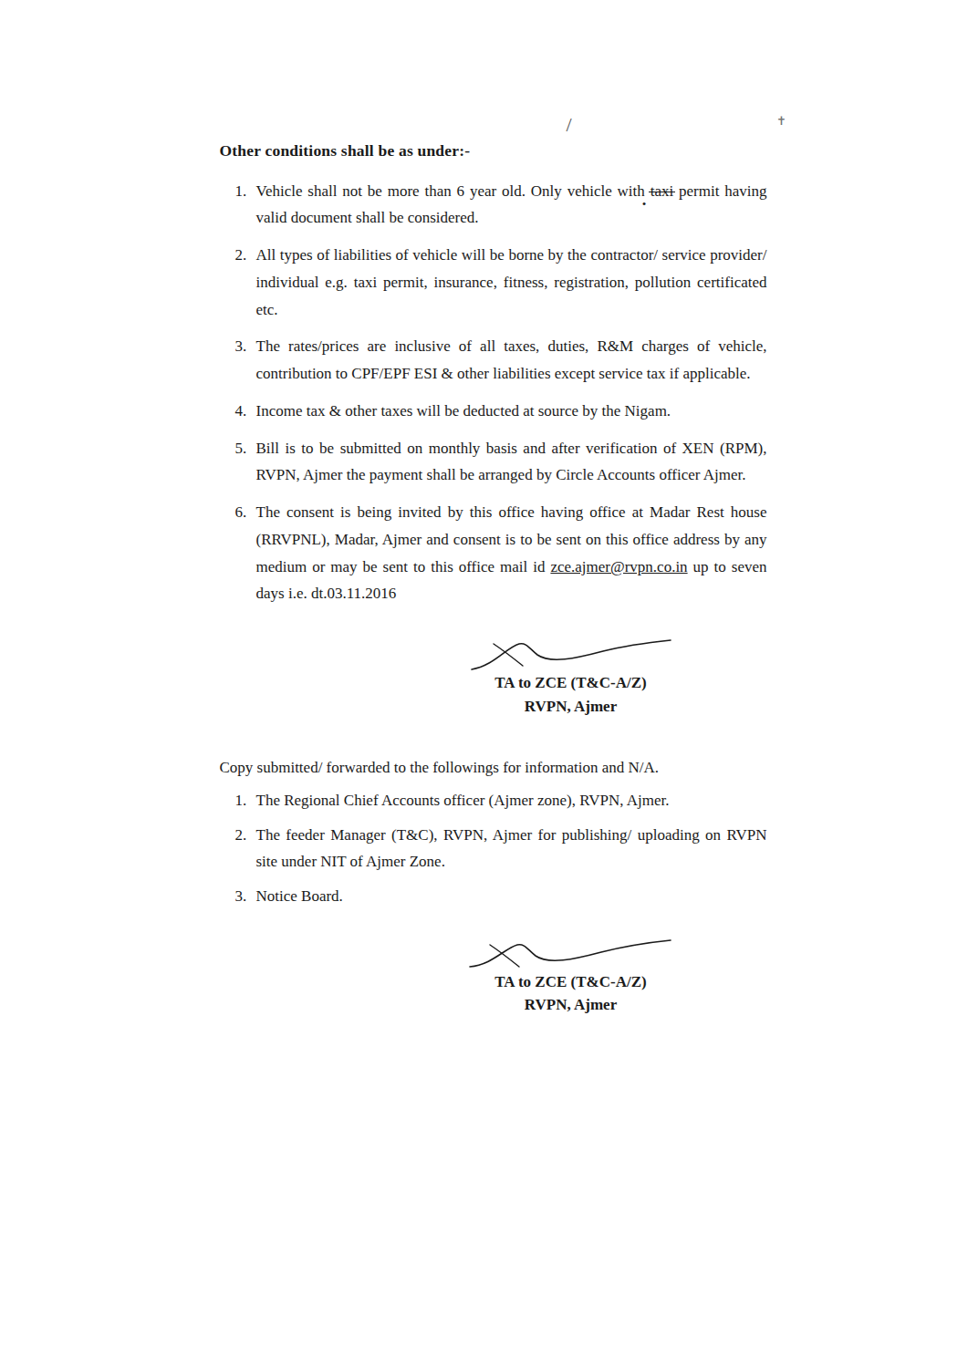/
✝
Other conditions shall be as under:-
Vehicle shall not be more than 6 year old. Only vehicle with taxi permit having valid document shall be considered.
All types of liabilities of vehicle will be borne by the contractor/ service provider/ individual e.g. taxi permit, insurance, fitness, registration, pollution certificated etc.
The rates/prices are inclusive of all taxes, duties, R&M charges of vehicle, contribution to CPF/EPF ESI & other liabilities except service tax if applicable.
Income tax & other taxes will be deducted at source by the Nigam.
Bill is to be submitted on monthly basis and after verification of XEN (RPM), RVPN, Ajmer the payment shall be arranged by Circle Accounts officer Ajmer.
The consent is being invited by this office having office at Madar Rest house (RRVPNL), Madar, Ajmer and consent is to be sent on this office address by any medium or may be sent to this office mail id zce.ajmer@rvpn.co.in up to seven days i.e. dt.03.11.2016
TA to ZCE (T&C-A/Z)
RVPN, Ajmer
Copy submitted/ forwarded to the followings for information and N/A.
The Regional Chief Accounts officer (Ajmer zone), RVPN, Ajmer.
The feeder Manager (T&C), RVPN, Ajmer for publishing/ uploading on RVPN site under NIT of Ajmer Zone.
Notice Board.
TA to ZCE (T&C-A/Z)
RVPN, Ajmer